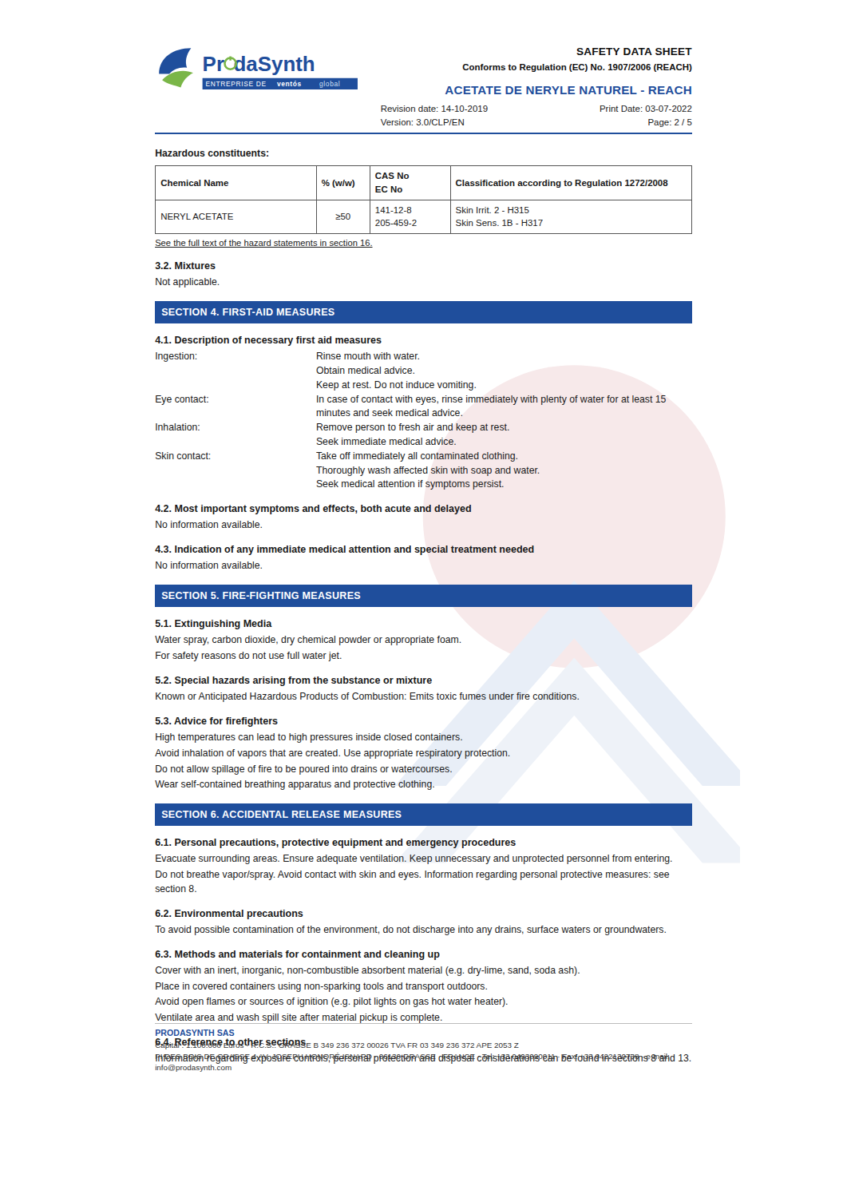Pr daSynth ENTREPRISE DE ventós global
SAFETY DATA SHEET
Conforms to Regulation (EC) No. 1907/2006 (REACH)
ACETATE DE NERYLE NATUREL - REACH
Revision date: 14-10-2019
Version: 3.0/CLP/EN
Print Date: 03-07-2022
Page: 2 / 5
Hazardous constituents:
| Chemical Name | % (w/w) | CAS No EC No | Classification according to Regulation 1272/2008 |
| --- | --- | --- | --- |
| NERYL ACETATE | ≥50 | 141-12-8 205-459-2 | Skin Irrit. 2 - H315 Skin Sens. 1B - H317 |
See the full text of the hazard statements in section 16.
3.2. Mixtures
Not applicable.
SECTION 4. FIRST-AID MEASURES
4.1. Description of necessary first aid measures
Ingestion:
Rinse mouth with water.
Obtain medical advice.
Keep at rest. Do not induce vomiting.
Eye contact:
In case of contact with eyes, rinse immediately with plenty of water for at least 15 minutes and seek medical advice.
Inhalation:
Remove person to fresh air and keep at rest.
Seek immediate medical advice.
Skin contact:
Take off immediately all contaminated clothing.
Thoroughly wash affected skin with soap and water.
Seek medical attention if symptoms persist.
4.2. Most important symptoms and effects, both acute and delayed
No information available.
4.3. Indication of any immediate medical attention and special treatment needed
No information available.
SECTION 5. FIRE-FIGHTING MEASURES
5.1. Extinguishing Media
Water spray, carbon dioxide, dry chemical powder or appropriate foam.
For safety reasons do not use full water jet.
5.2. Special hazards arising from the substance or mixture
Known or Anticipated Hazardous Products of Combustion: Emits toxic fumes under fire conditions.
5.3. Advice for firefighters
High temperatures can lead to high pressures inside closed containers.
Avoid inhalation of vapors that are created. Use appropriate respiratory protection.
Do not allow spillage of fire to be poured into drains or watercourses.
Wear self-contained breathing apparatus and protective clothing.
SECTION 6. ACCIDENTAL RELEASE MEASURES
6.1. Personal precautions, protective equipment and emergency procedures
Evacuate surrounding areas. Ensure adequate ventilation. Keep unnecessary and unprotected personnel from entering.
Do not breathe vapor/spray. Avoid contact with skin and eyes. Information regarding personal protective measures: see section 8.
6.2. Environmental precautions
To avoid possible contamination of the environment, do not discharge into any drains, surface waters or groundwaters.
6.3. Methods and materials for containment and cleaning up
Cover with an inert, inorganic, non-combustible absorbent material (e.g. dry-lime, sand, soda ash).
Place in covered containers using non-sparking tools and transport outdoors.
Avoid open flames or sources of ignition (e.g. pilot lights on gas hot water heater).
Ventilate area and wash spill site after material pickup is complete.
6.4. Reference to other sections
Information regarding exposure controls, personal protection and disposal considerations can be found in sections 8 and 13.
PRODASYNTH SAS
Capital : 1.100.000 Euros · R.C.S.: GRASSE B 349 236 372 00026 TVA FR 03 349 236 372 APE 2053 Z
PI DES BOIS DE GRASSE 4 AV. JOSEPH HONORÉ ISNARD · 06130 GRASSE · FRANCE · Tel: +33 0493090011 · Fax: +33 0422130738 · e-mail: info@prodasynth.com